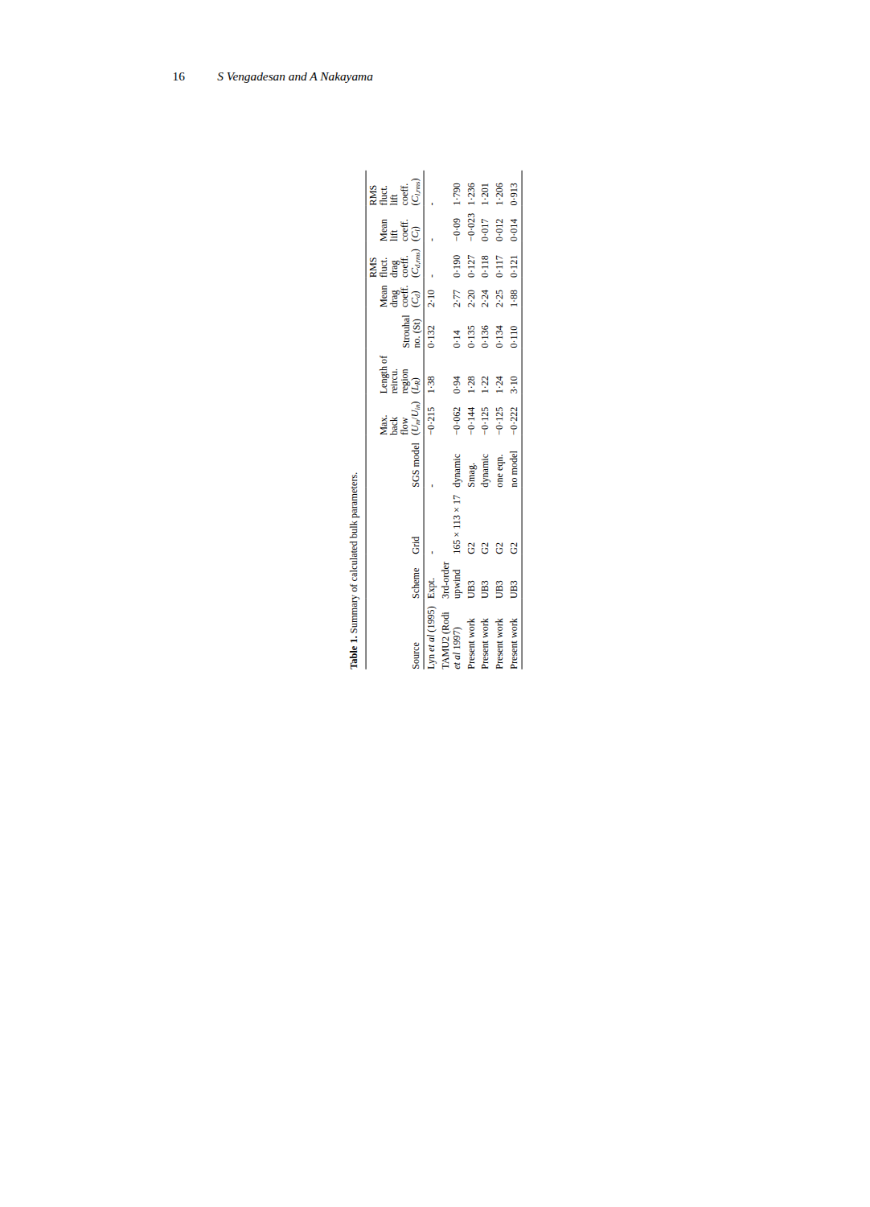16 S Vengadesan and A Nakayama
Table 1. Summary of calculated bulk parameters.
| Source | Scheme | Grid | SGS model | Max. back flow ( U m / U in ) | Length of reircu. region ( L R ) | Strouhal no. (St) | Mean drag coeff. ( C d ) | RMS fluct. drag coeff. ( C d,rms ) | Mean lift coeff. ( C l ) | RMS fluct. lift coeff. ( C l,rms ) |
| --- | --- | --- | --- | --- | --- | --- | --- | --- | --- | --- |
| Lyn et al (1995) | Expt. | - | - | −0·215 | 1·38 | 0·132 | 2·10 | - | - | - |
| TAMU2 (Rodi et al 1997) | 3rd-order upwind | 165 × 113 × 17 | dynamic | −0·062 | 0·94 | 0·14 | 2·77 | 0·190 | −0·09 | 1·790 |
| Present work | UB3 | G2 | Smag. | −0·144 | 1·28 | 0·135 | 2·20 | 0·127 | −0·023 | 1·236 |
| Present work | UB3 | G2 | dynamic | −0·125 | 1·22 | 0·136 | 2·24 | 0·118 | 0·017 | 1·201 |
| Present work | UB3 | G2 | one eqn. | −0·125 | 1·24 | 0·134 | 2·25 | 0·117 | 0·012 | 1·206 |
| Present work | UB3 | G2 | no model | −0·222 | 3·10 | 0·110 | 1·88 | 0·121 | 0·014 | 0·913 |